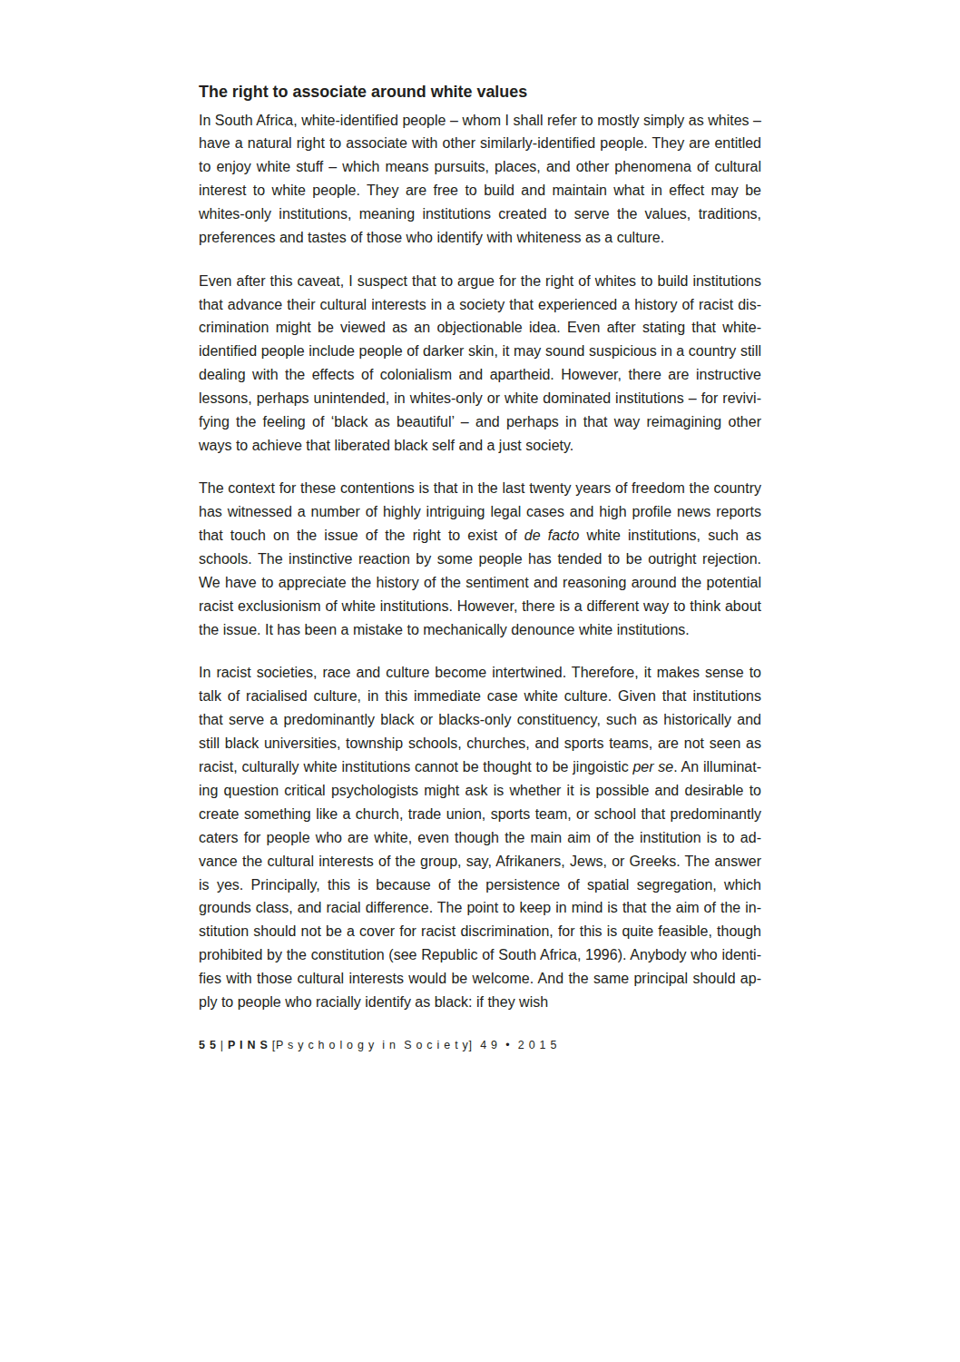The right to associate around white values
In South Africa, white-identified people – whom I shall refer to mostly simply as whites – have a natural right to associate with other similarly-identified people. They are entitled to enjoy white stuff – which means pursuits, places, and other phenomena of cultural interest to white people. They are free to build and maintain what in effect may be whites-only institutions, meaning institutions created to serve the values, traditions, preferences and tastes of those who identify with whiteness as a culture.
Even after this caveat, I suspect that to argue for the right of whites to build institutions that advance their cultural interests in a society that experienced a history of racist discrimination might be viewed as an objectionable idea. Even after stating that white-identified people include people of darker skin, it may sound suspicious in a country still dealing with the effects of colonialism and apartheid. However, there are instructive lessons, perhaps unintended, in whites-only or white dominated institutions – for revivifying the feeling of ‘black as beautiful’ – and perhaps in that way reimagining other ways to achieve that liberated black self and a just society.
The context for these contentions is that in the last twenty years of freedom the country has witnessed a number of highly intriguing legal cases and high profile news reports that touch on the issue of the right to exist of de facto white institutions, such as schools. The instinctive reaction by some people has tended to be outright rejection. We have to appreciate the history of the sentiment and reasoning around the potential racist exclusionism of white institutions. However, there is a different way to think about the issue. It has been a mistake to mechanically denounce white institutions.
In racist societies, race and culture become intertwined. Therefore, it makes sense to talk of racialised culture, in this immediate case white culture. Given that institutions that serve a predominantly black or blacks-only constituency, such as historically and still black universities, township schools, churches, and sports teams, are not seen as racist, culturally white institutions cannot be thought to be jingoistic per se. An illuminating question critical psychologists might ask is whether it is possible and desirable to create something like a church, trade union, sports team, or school that predominantly caters for people who are white, even though the main aim of the institution is to advance the cultural interests of the group, say, Afrikaners, Jews, or Greeks. The answer is yes. Principally, this is because of the persistence of spatial segregation, which grounds class, and racial difference. The point to keep in mind is that the aim of the institution should not be a cover for racist discrimination, for this is quite feasible, though prohibited by the constitution (see Republic of South Africa, 1996). Anybody who identifies with those cultural interests would be welcome. And the same principal should apply to people who racially identify as black: if they wish
5 5 | P I N S [P s y c h o l o g y i n S o c i e t y] 4 9 • 2 0 1 5